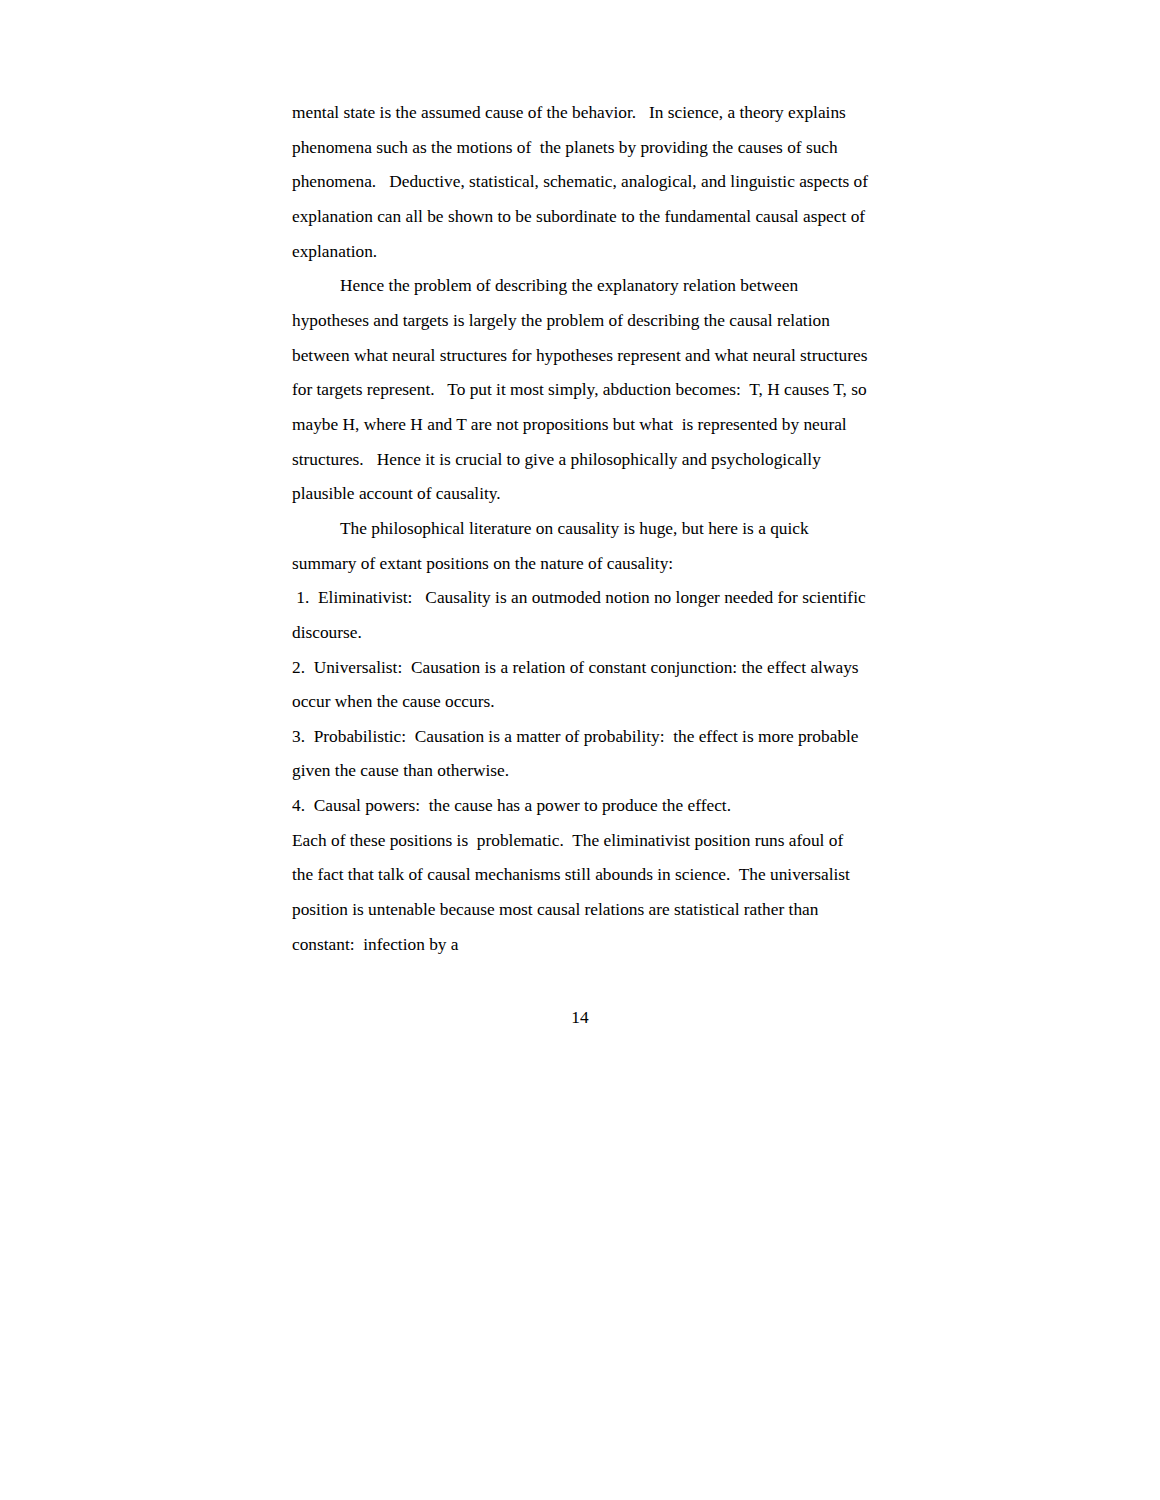mental state is the assumed cause of the behavior. In science, a theory explains phenomena such as the motions of the planets by providing the causes of such phenomena. Deductive, statistical, schematic, analogical, and linguistic aspects of explanation can all be shown to be subordinate to the fundamental causal aspect of explanation.
Hence the problem of describing the explanatory relation between hypotheses and targets is largely the problem of describing the causal relation between what neural structures for hypotheses represent and what neural structures for targets represent. To put it most simply, abduction becomes: T, H causes T, so maybe H, where H and T are not propositions but what is represented by neural structures. Hence it is crucial to give a philosophically and psychologically plausible account of causality.
The philosophical literature on causality is huge, but here is a quick summary of extant positions on the nature of causality:
1. Eliminativist: Causality is an outmoded notion no longer needed for scientific discourse.
2. Universalist: Causation is a relation of constant conjunction: the effect always occur when the cause occurs.
3. Probabilistic: Causation is a matter of probability: the effect is more probable given the cause than otherwise.
4. Causal powers: the cause has a power to produce the effect.
Each of these positions is problematic. The eliminativist position runs afoul of the fact that talk of causal mechanisms still abounds in science. The universalist position is untenable because most causal relations are statistical rather than constant: infection by a
14